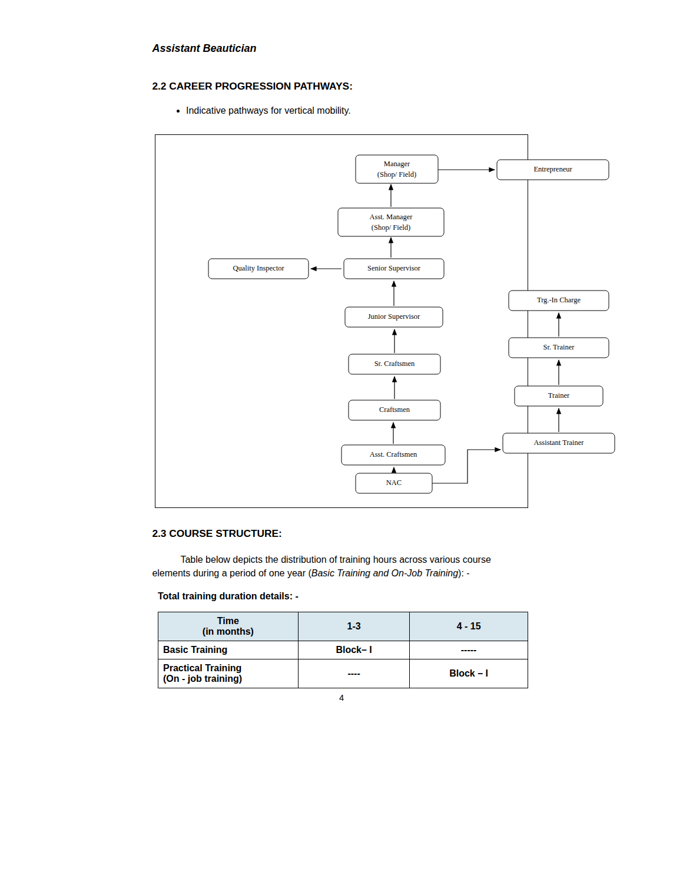Assistant Beautician
2.2 CAREER PROGRESSION PATHWAYS:
Indicative pathways for vertical mobility.
Manager (Shop/ Field) Entrepreneur Asst. Manager (Shop/ Field) Senior Supervisor Quality Inspector Junior Supervisor Sr. Craftsmen Craftsmen Asst. Craftsmen NAC Trg.-In Charge Sr. Trainer Trainer Assistant Trainer
2.3 COURSE STRUCTURE:
Table below depicts the distribution of training hours across various course elements during a period of one year (Basic Training and On-Job Training): -
Total training duration details: -
| Time (in months) | 1-3 | 4 - 15 |
| --- | --- | --- |
| Basic Training | Block– I | ----- |
| Practical Training (On - job training) | ---- | Block – I |
4